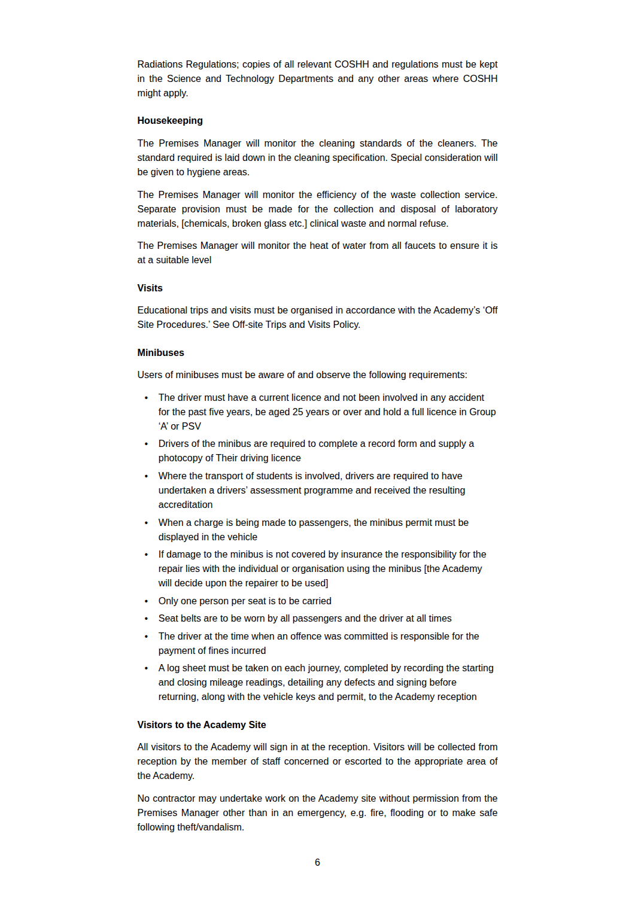Radiations Regulations; copies of all relevant COSHH and regulations must be kept in the Science and Technology Departments and any other areas where COSHH might apply.
Housekeeping
The Premises Manager will monitor the cleaning standards of the cleaners. The standard required is laid down in the cleaning specification. Special consideration will be given to hygiene areas.
The Premises Manager will monitor the efficiency of the waste collection service. Separate provision must be made for the collection and disposal of laboratory materials, [chemicals, broken glass etc.] clinical waste and normal refuse.
The Premises Manager will monitor the heat of water from all faucets to ensure it is at a suitable level
Visits
Educational trips and visits must be organised in accordance with the Academy’s ‘Off Site Procedures.’ See Off-site Trips and Visits Policy.
Minibuses
Users of minibuses must be aware of and observe the following requirements:
The driver must have a current licence and not been involved in any accident for the past five years, be aged 25 years or over and hold a full licence in Group ‘A’ or PSV
Drivers of the minibus are required to complete a record form and supply a photocopy of Their driving licence
Where the transport of students is involved, drivers are required to have undertaken a drivers’ assessment programme and received the resulting accreditation
When a charge is being made to passengers, the minibus permit must be displayed in the vehicle
If damage to the minibus is not covered by insurance the responsibility for the repair lies with the individual or organisation using the minibus [the Academy will decide upon the repairer to be used]
Only one person per seat is to be carried
Seat belts are to be worn by all passengers and the driver at all times
The driver at the time when an offence was committed is responsible for the payment of fines incurred
A log sheet must be taken on each journey, completed by recording the starting and closing mileage readings, detailing any defects and signing before returning, along with the vehicle keys and permit, to the Academy reception
Visitors to the Academy Site
All visitors to the Academy will sign in at the reception. Visitors will be collected from reception by the member of staff concerned or escorted to the appropriate area of the Academy.
No contractor may undertake work on the Academy site without permission from the Premises Manager other than in an emergency, e.g. fire, flooding or to make safe following theft/vandalism.
6